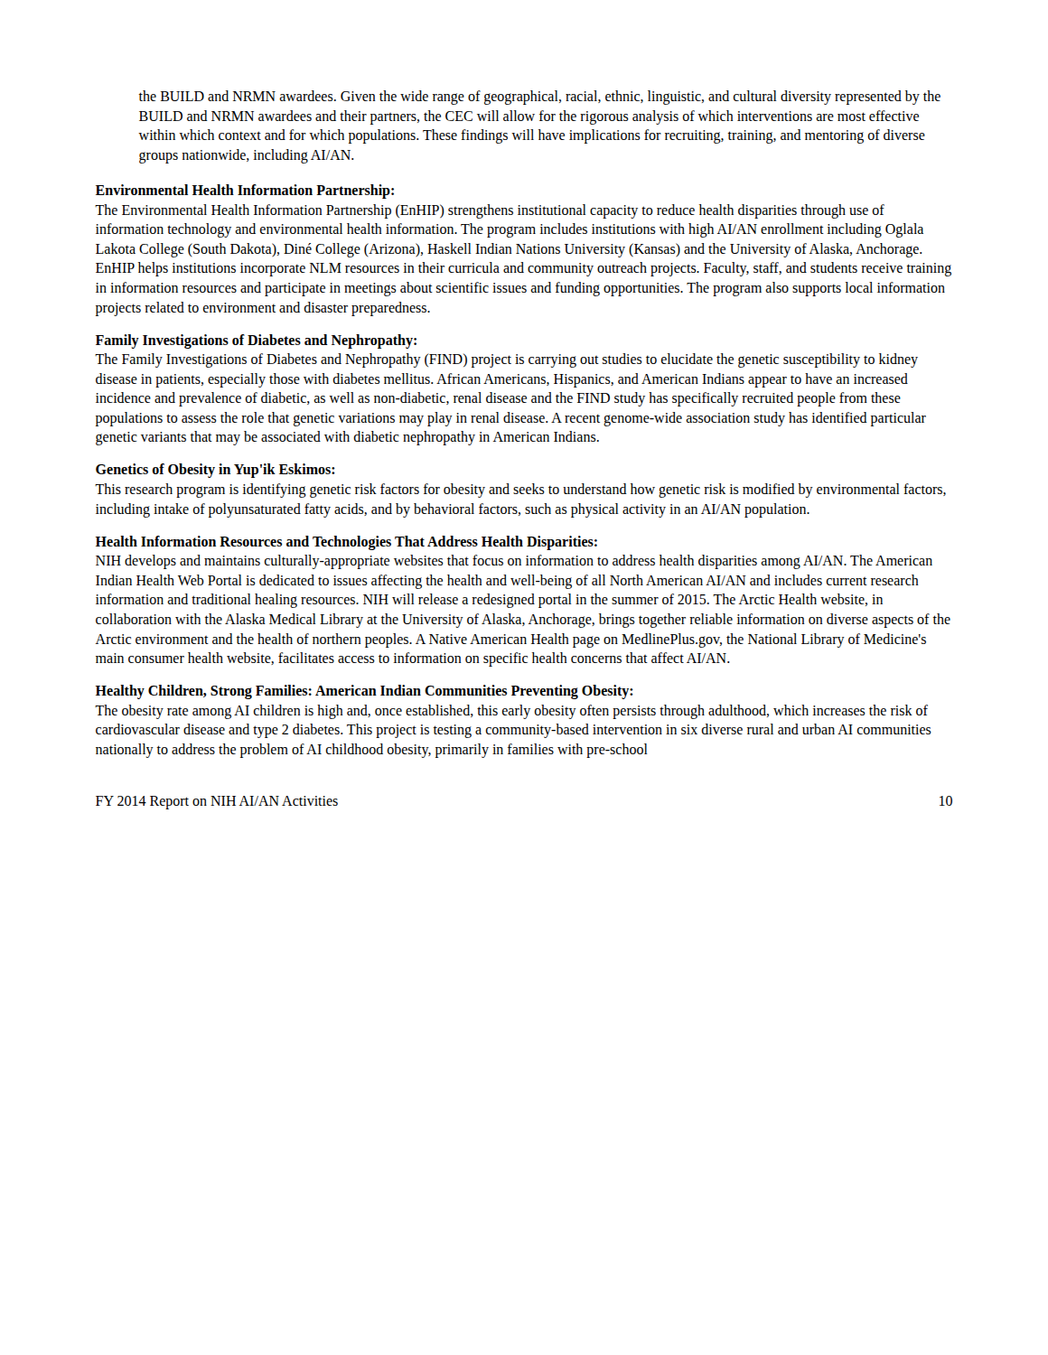the BUILD and NRMN awardees. Given the wide range of geographical, racial, ethnic, linguistic, and cultural diversity represented by the BUILD and NRMN awardees and their partners, the CEC will allow for the rigorous analysis of which interventions are most effective within which context and for which populations. These findings will have implications for recruiting, training, and mentoring of diverse groups nationwide, including AI/AN.
Environmental Health Information Partnership:
The Environmental Health Information Partnership (EnHIP) strengthens institutional capacity to reduce health disparities through use of information technology and environmental health information. The program includes institutions with high AI/AN enrollment including Oglala Lakota College (South Dakota), Diné College (Arizona), Haskell Indian Nations University (Kansas) and the University of Alaska, Anchorage. EnHIP helps institutions incorporate NLM resources in their curricula and community outreach projects. Faculty, staff, and students receive training in information resources and participate in meetings about scientific issues and funding opportunities. The program also supports local information projects related to environment and disaster preparedness.
Family Investigations of Diabetes and Nephropathy:
The Family Investigations of Diabetes and Nephropathy (FIND) project is carrying out studies to elucidate the genetic susceptibility to kidney disease in patients, especially those with diabetes mellitus. African Americans, Hispanics, and American Indians appear to have an increased incidence and prevalence of diabetic, as well as non-diabetic, renal disease and the FIND study has specifically recruited people from these populations to assess the role that genetic variations may play in renal disease. A recent genome-wide association study has identified particular genetic variants that may be associated with diabetic nephropathy in American Indians.
Genetics of Obesity in Yup'ik Eskimos:
This research program is identifying genetic risk factors for obesity and seeks to understand how genetic risk is modified by environmental factors, including intake of polyunsaturated fatty acids, and by behavioral factors, such as physical activity in an AI/AN population.
Health Information Resources and Technologies That Address Health Disparities:
NIH develops and maintains culturally-appropriate websites that focus on information to address health disparities among AI/AN. The American Indian Health Web Portal is dedicated to issues affecting the health and well-being of all North American AI/AN and includes current research information and traditional healing resources. NIH will release a redesigned portal in the summer of 2015. The Arctic Health website, in collaboration with the Alaska Medical Library at the University of Alaska, Anchorage, brings together reliable information on diverse aspects of the Arctic environment and the health of northern peoples. A Native American Health page on MedlinePlus.gov, the National Library of Medicine's main consumer health website, facilitates access to information on specific health concerns that affect AI/AN.
Healthy Children, Strong Families: American Indian Communities Preventing Obesity:
The obesity rate among AI children is high and, once established, this early obesity often persists through adulthood, which increases the risk of cardiovascular disease and type 2 diabetes. This project is testing a community-based intervention in six diverse rural and urban AI communities nationally to address the problem of AI childhood obesity, primarily in families with pre-school
FY 2014 Report on NIH AI/AN Activities 10